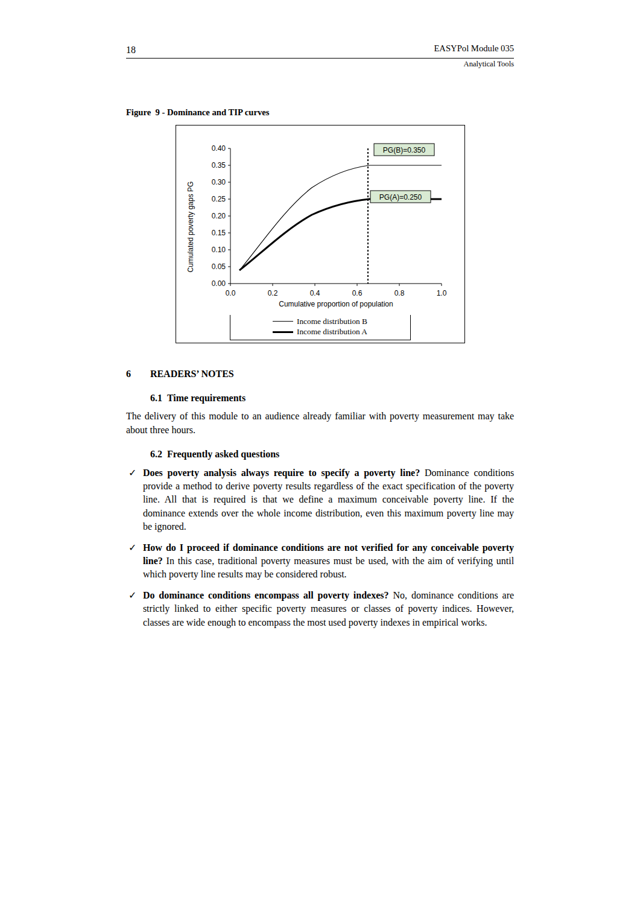18
EASYPol Module 035
Analytical Tools
Figure 9 - Dominance and TIP curves
Cumulated poverty gaps PG 0.40 0.35 0.30 0.25 0.20 0.15 0.10 0.05 0.00 0.0 0.2 0.4 0.6 0.8 1.0 Cumulative proportion of population PG(B)=0.350 PG(A)=0.250
Income distribution B
Income distribution A
6 READERS’ NOTES
6.1 Time requirements
The delivery of this module to an audience already familiar with poverty measurement may take about three hours.
6.2 Frequently asked questions
Does poverty analysis always require to specify a poverty line? Dominance conditions provide a method to derive poverty results regardless of the exact specification of the poverty line. All that is required is that we define a maximum conceivable poverty line. If the dominance extends over the whole income distribution, even this maximum poverty line may be ignored.
How do I proceed if dominance conditions are not verified for any conceivable poverty line? In this case, traditional poverty measures must be used, with the aim of verifying until which poverty line results may be considered robust.
Do dominance conditions encompass all poverty indexes? No, dominance conditions are strictly linked to either specific poverty measures or classes of poverty indices. However, classes are wide enough to encompass the most used poverty indexes in empirical works.